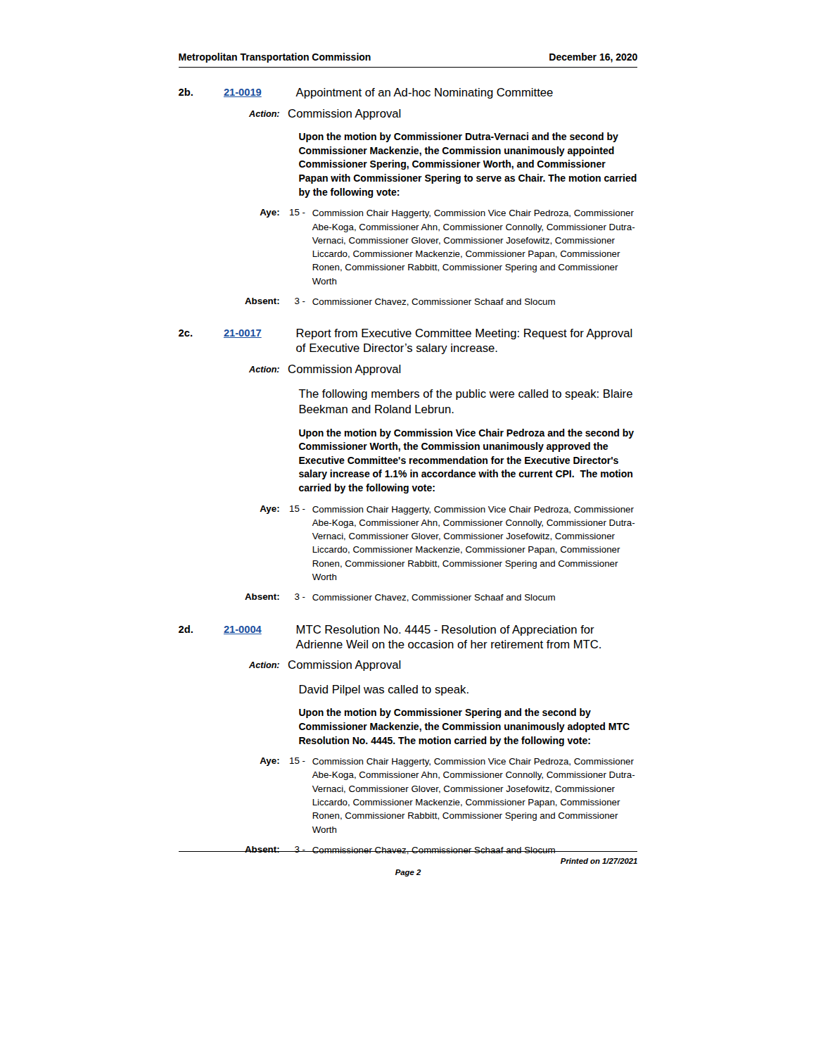Metropolitan Transportation Commission
December 16, 2020
2b.
21-0019
Appointment of an Ad-hoc Nominating Committee
Action:
Commission Approval
Upon the motion by Commissioner Dutra-Vernaci and the second by Commissioner Mackenzie, the Commission unanimously appointed Commissioner Spering, Commissioner Worth, and Commissioner Papan with Commissioner Spering to serve as Chair. The motion carried by the following vote:
Aye:
15 -
Commission Chair Haggerty, Commission Vice Chair Pedroza, Commissioner Abe-Koga, Commissioner Ahn, Commissioner Connolly, Commissioner Dutra-Vernaci, Commissioner Glover, Commissioner Josefowitz, Commissioner Liccardo, Commissioner Mackenzie, Commissioner Papan, Commissioner Ronen, Commissioner Rabbitt, Commissioner Spering and Commissioner Worth
Absent:
3 -
Commissioner Chavez, Commissioner Schaaf and Slocum
2c.
21-0017
Report from Executive Committee Meeting: Request for Approval of Executive Director’s salary increase.
Action:
Commission Approval
The following members of the public were called to speak: Blaire Beekman and Roland Lebrun.
Upon the motion by Commission Vice Chair Pedroza and the second by Commissioner Worth, the Commission unanimously approved the Executive Committee's recommendation for the Executive Director's salary increase of 1.1% in accordance with the current CPI. The motion carried by the following vote:
Aye:
15 -
Commission Chair Haggerty, Commission Vice Chair Pedroza, Commissioner Abe-Koga, Commissioner Ahn, Commissioner Connolly, Commissioner Dutra-Vernaci, Commissioner Glover, Commissioner Josefowitz, Commissioner Liccardo, Commissioner Mackenzie, Commissioner Papan, Commissioner Ronen, Commissioner Rabbitt, Commissioner Spering and Commissioner Worth
Absent:
3 -
Commissioner Chavez, Commissioner Schaaf and Slocum
2d.
21-0004
MTC Resolution No. 4445 - Resolution of Appreciation for Adrienne Weil on the occasion of her retirement from MTC.
Action:
Commission Approval
David Pilpel was called to speak.
Upon the motion by Commissioner Spering and the second by Commissioner Mackenzie, the Commission unanimously adopted MTC Resolution No. 4445. The motion carried by the following vote:
Aye:
15 -
Commission Chair Haggerty, Commission Vice Chair Pedroza, Commissioner Abe-Koga, Commissioner Ahn, Commissioner Connolly, Commissioner Dutra-Vernaci, Commissioner Glover, Commissioner Josefowitz, Commissioner Liccardo, Commissioner Mackenzie, Commissioner Papan, Commissioner Ronen, Commissioner Rabbitt, Commissioner Spering and Commissioner Worth
Absent:
3 -
Commissioner Chavez, Commissioner Schaaf and Slocum
Printed on 1/27/2021
Page 2